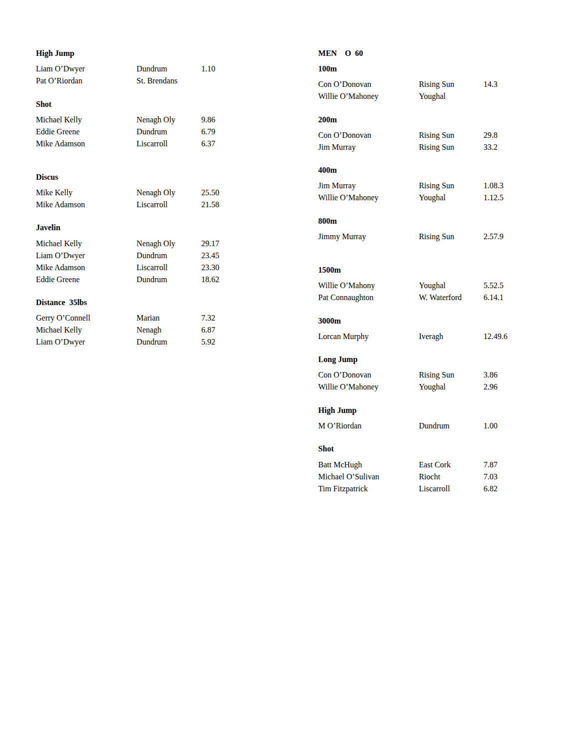High Jump
| Liam O’Dwyer | Dundrum | 1.10 |
| Pat O’Riordan | St. Brendans | |
Shot
| Michael Kelly | Nenagh Oly | 9.86 |
| Eddie Greene | Dundrum | 6.79 |
| Mike Adamson | Liscarroll | 6.37 |
Discus
| Mike Kelly | Nenagh Oly | 25.50 |
| Mike Adamson | Liscarroll | 21.58 |
Javelin
| Michael Kelly | Nenagh Oly | 29.17 |
| Liam O’Dwyer | Dundrum | 23.45 |
| Mike Adamson | Liscarroll | 23.30 |
| Eddie Greene | Dundrum | 18.62 |
Distance 35lbs
| Gerry O’Connell | Marian | 7.32 |
| Michael Kelly | Nenagh | 6.87 |
| Liam O’Dwyer | Dundrum | 5.92 |
MEN O 60
100m
| Con O’Donovan | Rising Sun | 14.3 |
| Willie O’Mahoney | Youghal | |
200m
| Con O’Donovan | Rising Sun | 29.8 |
| Jim Murray | Rising Sun | 33.2 |
400m
| Jim Murray | Rising Sun | 1.08.3 |
| Willie O’Mahoney | Youghal | 1.12.5 |
800m
| Jimmy Murray | Rising Sun | 2.57.9 |
1500m
| Willie O’Mahony | Youghal | 5.52.5 |
| Pat Connaughton | W. Waterford | 6.14.1 |
3000m
| Lorcan Murphy | Iveragh | 12.49.6 |
Long Jump
| Con O’Donovan | Rising Sun | 3.86 |
| Willie O’Mahoney | Youghal | 2.96 |
High Jump
| M O’Riordan | Dundrum | 1.00 |
Shot
| Batt McHugh | East Cork | 7.87 |
| Michael O’Sulivan | Riocht | 7.03 |
| Tim Fitzpatrick | Liscarroll | 6.82 |